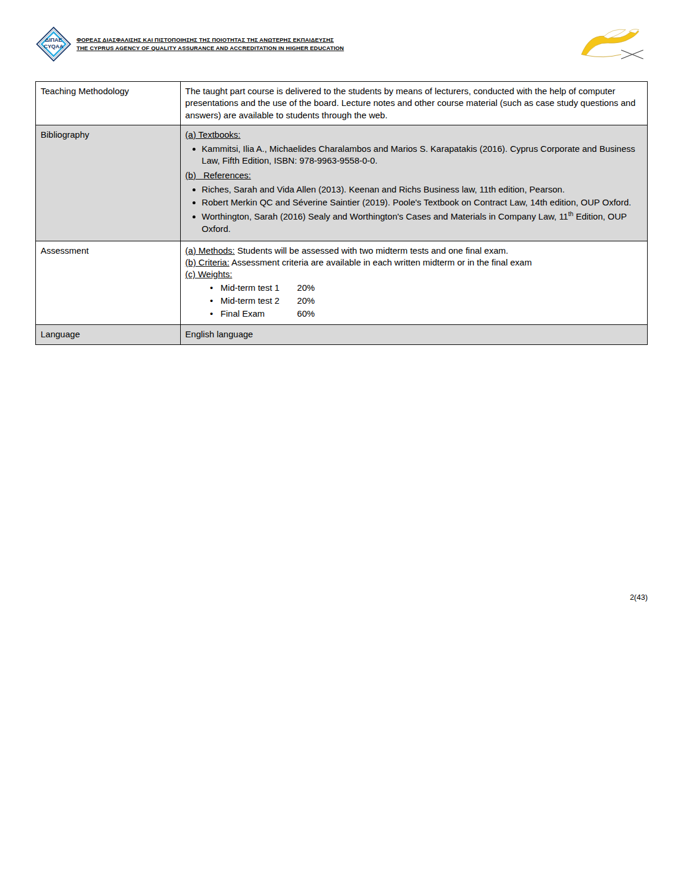ΔΙΠΑΕ CYQAA
ΦΟΡΕΑΣ ΔΙΑΣΦΑΛΙΣΗΣ ΚΑΙ ΠΙΣΤΟΠΟΙΗΣΗΣ ΤΗΣ ΠΟΙΟΤΗΤΑΣ ΤΗΣ ΑΝΩΤΕΡΗΣ ΕΚΠΑΙΔΕΥΣΗΣ
THE CYPRUS AGENCY OF QUALITY ASSURANCE AND ACCREDITATION IN HIGHER EDUCATION
| Teaching Methodology | The taught part course is delivered to the students by means of lecturers, conducted with the help of computer presentations and the use of the board. Lecture notes and other course material (such as case study questions and answers) are available to students through the web. |
| Bibliography | (a) Textbooks: Kammitsi, Ilia A., Michaelides Charalambos and Marios S. Karapatakis (2016). Cyprus Corporate and Business Law, Fifth Edition, ISBN: 978-9963-9558-0-0. (b) References: Riches, Sarah and Vida Allen (2013). Keenan and Richs Business law, 11th edition, Pearson. Robert Merkin QC and Séverine Saintier (2019). Poole's Textbook on Contract Law, 14th edition, OUP Oxford. Worthington, Sarah (2016) Sealy and Worthington's Cases and Materials in Company Law, 11 th Edition, OUP Oxford. |
| Assessment | (a) Methods: Students will be assessed with two midterm tests and one final exam. (b) Criteria: Assessment criteria are available in each written midterm or in the final exam (c) Weights: Mid-term test 1 20% Mid-term test 2 20% Final Exam 60% |
| Language | English language |
2(43)